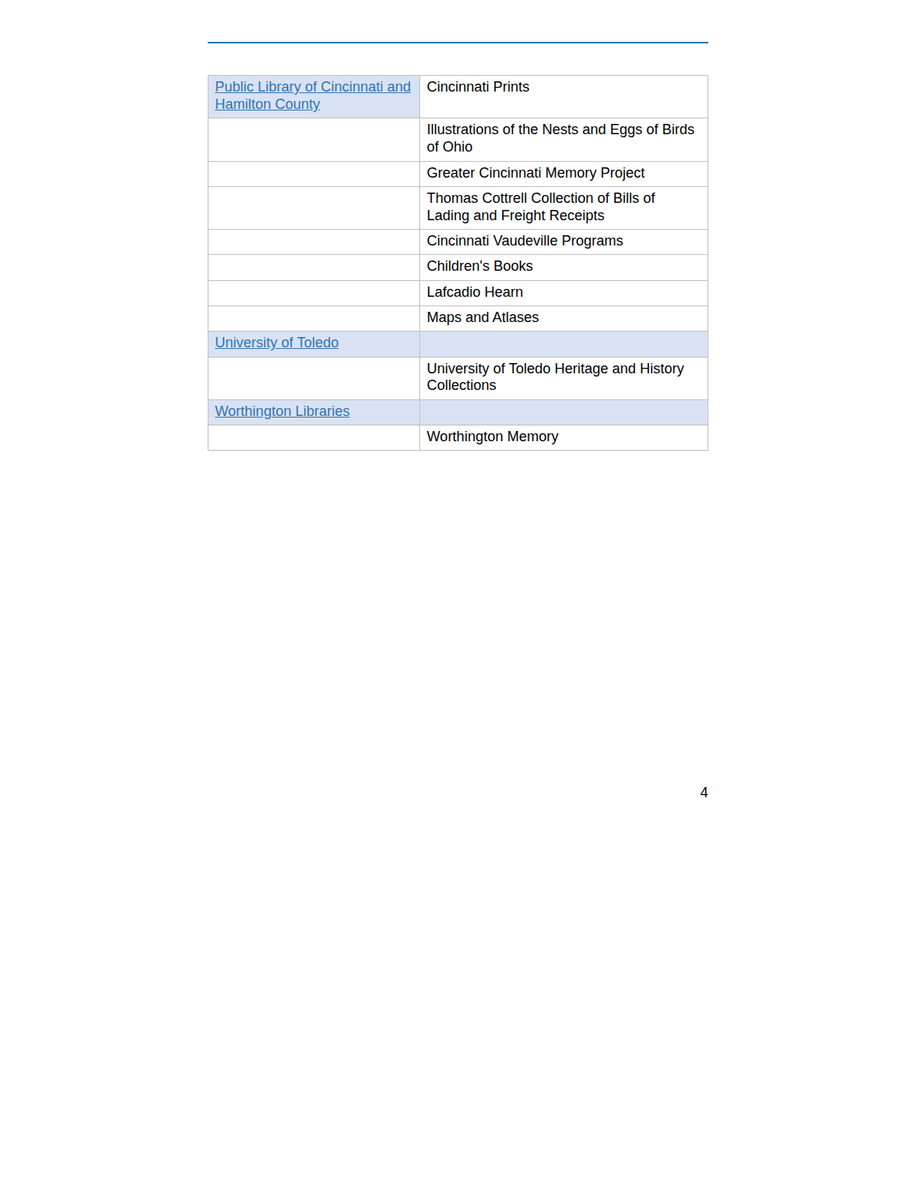| Public Library of Cincinnati and Hamilton County | Cincinnati Prints |
| | Illustrations of the Nests and Eggs of Birds of Ohio |
| | Greater Cincinnati Memory Project |
| | Thomas Cottrell Collection of Bills of Lading and Freight Receipts |
| | Cincinnati Vaudeville Programs |
| | Children's Books |
| | Lafcadio Hearn |
| | Maps and Atlases |
| University of Toledo | |
| | University of Toledo Heritage and History Collections |
| Worthington Libraries | |
| | Worthington Memory |
4